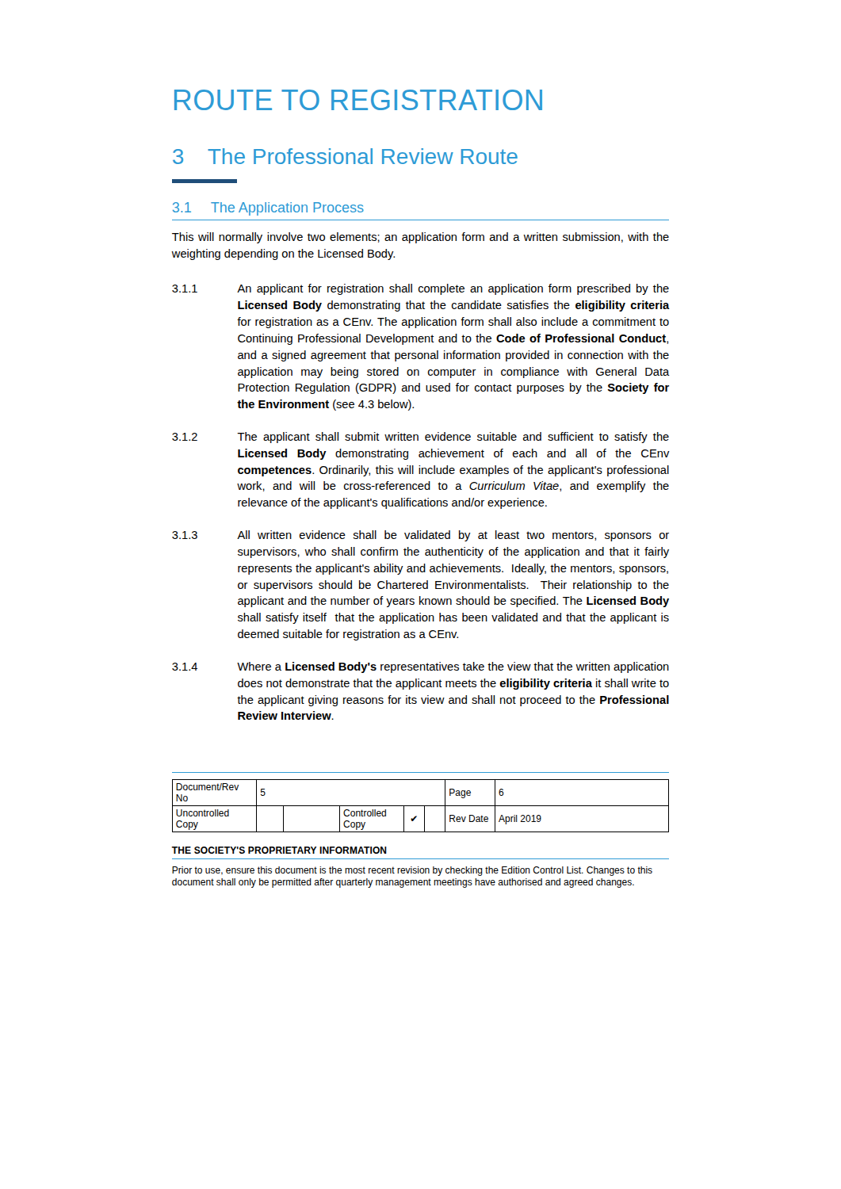ROUTE TO REGISTRATION
3 The Professional Review Route
3.1 The Application Process
This will normally involve two elements; an application form and a written submission, with the weighting depending on the Licensed Body.
3.1.1
An applicant for registration shall complete an application form prescribed by the Licensed Body demonstrating that the candidate satisfies the eligibility criteria for registration as a CEnv. The application form shall also include a commitment to Continuing Professional Development and to the Code of Professional Conduct, and a signed agreement that personal information provided in connection with the application may being stored on computer in compliance with General Data Protection Regulation (GDPR) and used for contact purposes by the Society for the Environment (see 4.3 below).
3.1.2
The applicant shall submit written evidence suitable and sufficient to satisfy the Licensed Body demonstrating achievement of each and all of the CEnv competences. Ordinarily, this will include examples of the applicant's professional work, and will be cross-referenced to a Curriculum Vitae, and exemplify the relevance of the applicant's qualifications and/or experience.
3.1.3
All written evidence shall be validated by at least two mentors, sponsors or supervisors, who shall confirm the authenticity of the application and that it fairly represents the applicant's ability and achievements. Ideally, the mentors, sponsors, or supervisors should be Chartered Environmentalists. Their relationship to the applicant and the number of years known should be specified. The Licensed Body shall satisfy itself that the application has been validated and that the applicant is deemed suitable for registration as a CEnv.
3.1.4
Where a Licensed Body's representatives take the view that the written application does not demonstrate that the applicant meets the eligibility criteria it shall write to the applicant giving reasons for its view and shall not proceed to the Professional Review Interview.
| Document/Rev No | 5 | Page | 6 |
| Uncontrolled Copy | / / / Controlled Copy / ✔ / / | Rev Date | April 2019 |
THE SOCIETY'S PROPRIETARY INFORMATION
Prior to use, ensure this document is the most recent revision by checking the Edition Control List. Changes to this document shall only be permitted after quarterly management meetings have authorised and agreed changes.